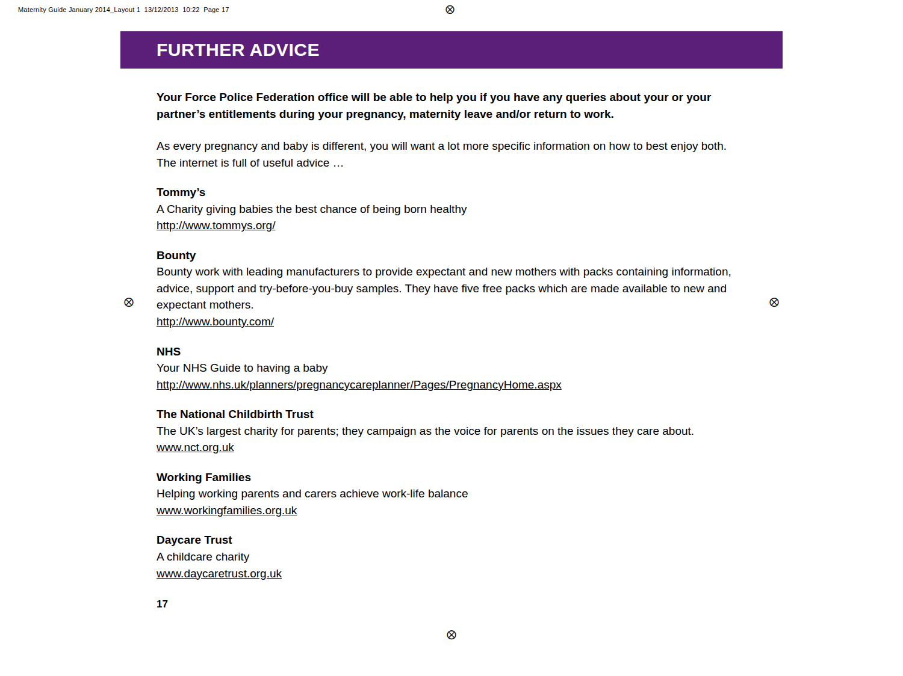Maternity Guide January 2014_Layout 1 13/12/2013 10:22 Page 17 ⨂
⨂ ⨂
FURTHER ADVICE
Your Force Police Federation office will be able to help you if you have any queries about your or your partner’s entitlements during your pregnancy, maternity leave and/or return to work.
As every pregnancy and baby is different, you will want a lot more specific information on how to best enjoy both. The internet is full of useful advice …
Tommy’s
A Charity giving babies the best chance of being born healthy
http://www.tommys.org/
Bounty
Bounty work with leading manufacturers to provide expectant and new mothers with packs containing information, advice, support and try-before-you-buy samples. They have five free packs which are made available to new and expectant mothers.
http://www.bounty.com/
NHS
Your NHS Guide to having a baby
http://www.nhs.uk/planners/pregnancycareplanner/Pages/PregnancyHome.aspx
The National Childbirth Trust
The UK’s largest charity for parents; they campaign as the voice for parents on the issues they care about.
www.nct.org.uk
Working Families
Helping working parents and carers achieve work-life balance
www.workingfamilies.org.uk
Daycare Trust
A childcare charity
www.daycaretrust.org.uk
17
⨂